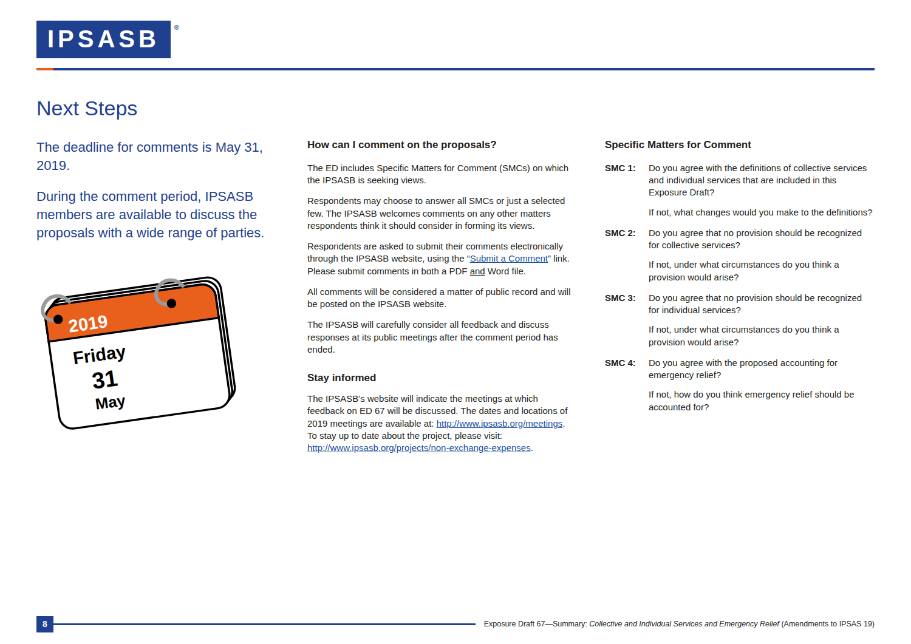IPSASB®
Next Steps
The deadline for comments is May 31, 2019.
During the comment period, IPSASB members are available to discuss the proposals with a wide range of parties.
2019 Friday 31 May
How can I comment on the proposals?
The ED includes Specific Matters for Comment (SMCs) on which the IPSASB is seeking views.
Respondents may choose to answer all SMCs or just a selected few. The IPSASB welcomes comments on any other matters respondents think it should consider in forming its views.
Respondents are asked to submit their comments electronically through the IPSASB website, using the “Submit a Comment” link. Please submit comments in both a PDF and Word file.
All comments will be considered a matter of public record and will be posted on the IPSASB website.
The IPSASB will carefully consider all feedback and discuss responses at its public meetings after the comment period has ended.
Stay informed
The IPSASB’s website will indicate the meetings at which feedback on ED 67 will be discussed. The dates and locations of 2019 meetings are available at: http://www.ipsasb.org/meetings.
To stay up to date about the project, please visit: http://www.ipsasb.org/projects/non-exchange-expenses.
Specific Matters for Comment
SMC 1:
Do you agree with the definitions of collective services and individual services that are included in this Exposure Draft?
If not, what changes would you make to the definitions?
SMC 2:
Do you agree that no provision should be recognized for collective services?
If not, under what circumstances do you think a provision would arise?
SMC 3:
Do you agree that no provision should be recognized for individual services?
If not, under what circumstances do you think a provision would arise?
SMC 4:
Do you agree with the proposed accounting for emergency relief?
If not, how do you think emergency relief should be accounted for?
8 Exposure Draft 67—Summary: Collective and Individual Services and Emergency Relief (Amendments to IPSAS 19)